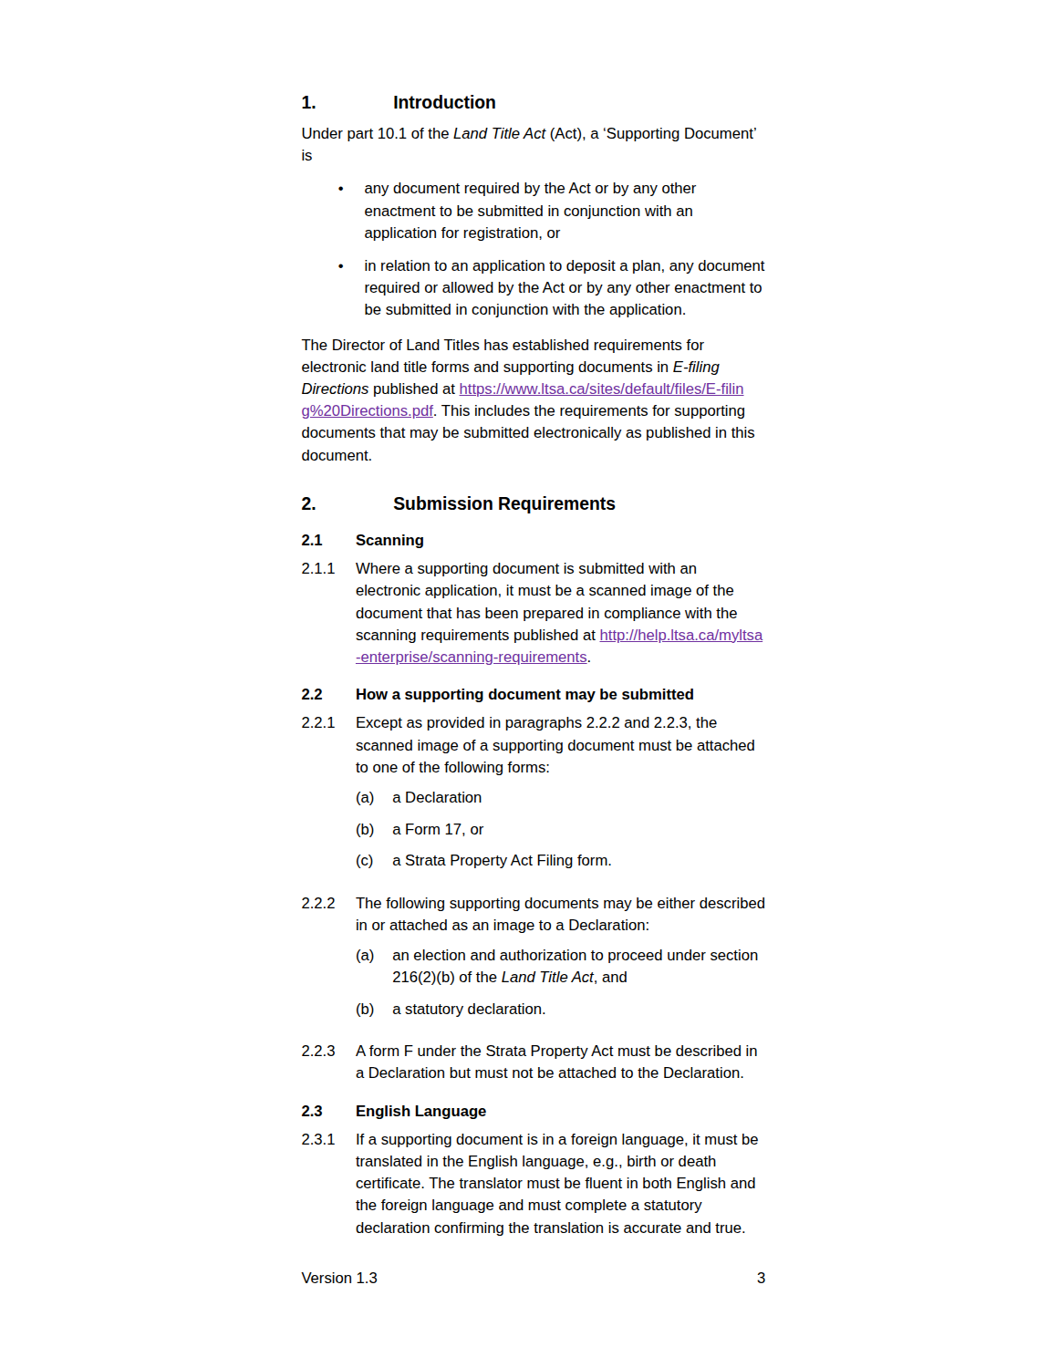1. Introduction
Under part 10.1 of the Land Title Act (Act), a ‘Supporting Document’ is
any document required by the Act or by any other enactment to be submitted in conjunction with an application for registration, or
in relation to an application to deposit a plan, any document required or allowed by the Act or by any other enactment to be submitted in conjunction with the application.
The Director of Land Titles has established requirements for electronic land title forms and supporting documents in E-filing Directions published at https://www.ltsa.ca/sites/default/files/E-filing%20Directions.pdf. This includes the requirements for supporting documents that may be submitted electronically as published in this document.
2. Submission Requirements
2.1 Scanning
2.1.1
Where a supporting document is submitted with an electronic application, it must be a scanned image of the document that has been prepared in compliance with the scanning requirements published at http://help.ltsa.ca/myltsa-enterprise/scanning-requirements.
2.2 How a supporting document may be submitted
2.2.1
Except as provided in paragraphs 2.2.2 and 2.2.3, the scanned image of a supporting document must be attached to one of the following forms:
(a) a Declaration
(b) a Form 17, or
(c) a Strata Property Act Filing form.
2.2.2
The following supporting documents may be either described in or attached as an image to a Declaration:
(a) an election and authorization to proceed under section 216(2)(b) of the Land Title Act, and
(b) a statutory declaration.
2.2.3
A form F under the Strata Property Act must be described in a Declaration but must not be attached to the Declaration.
2.3 English Language
2.3.1
If a supporting document is in a foreign language, it must be translated in the English language, e.g., birth or death certificate. The translator must be fluent in both English and the foreign language and must complete a statutory declaration confirming the translation is accurate and true.
Version 1.3 3